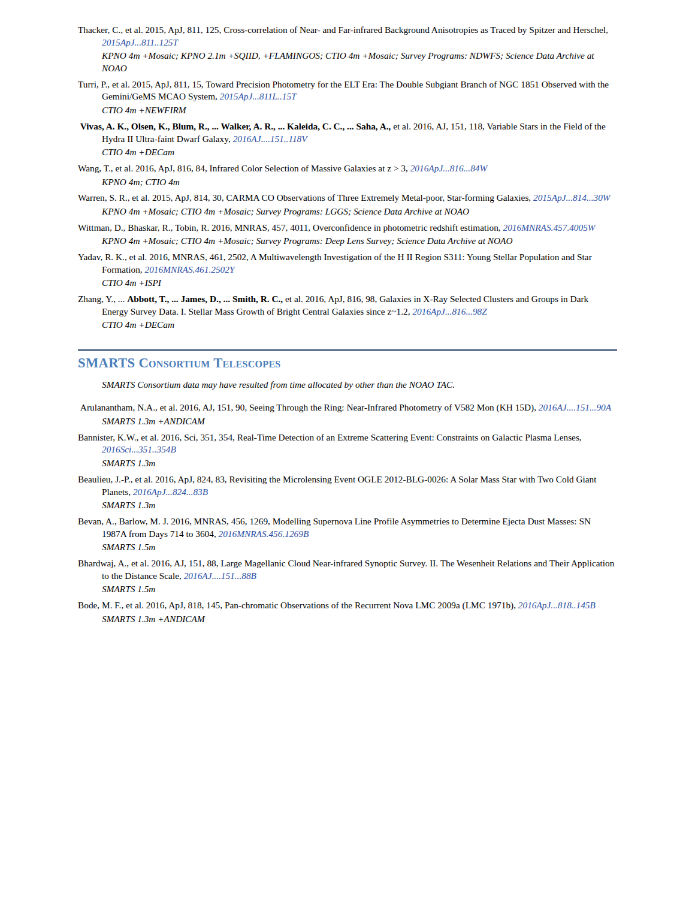Thacker, C., et al. 2015, ApJ, 811, 125, Cross-correlation of Near- and Far-infrared Background Anisotropies as Traced by Spitzer and Herschel, 2015ApJ...811..125T
KPNO 4m +Mosaic; KPNO 2.1m +SQIID, +FLAMINGOS; CTIO 4m +Mosaic; Survey Programs: NDWFS; Science Data Archive at NOAO
Turri, P., et al. 2015, ApJ, 811, 15, Toward Precision Photometry for the ELT Era: The Double Subgiant Branch of NGC 1851 Observed with the Gemini/GeMS MCAO System, 2015ApJ...811L..15T
CTIO 4m +NEWFIRM
Vivas, A. K., Olsen, K., Blum, R., ... Walker, A. R., ... Kaleida, C. C., ... Saha, A., et al. 2016, AJ, 151, 118, Variable Stars in the Field of the Hydra II Ultra-faint Dwarf Galaxy, 2016AJ....151..118V
CTIO 4m +DECam
Wang, T., et al. 2016, ApJ, 816, 84, Infrared Color Selection of Massive Galaxies at z > 3, 2016ApJ...816...84W
KPNO 4m; CTIO 4m
Warren, S. R., et al. 2015, ApJ, 814, 30, CARMA CO Observations of Three Extremely Metal-poor, Star-forming Galaxies, 2015ApJ...814...30W
KPNO 4m +Mosaic; CTIO 4m +Mosaic; Survey Programs: LGGS; Science Data Archive at NOAO
Wittman, D., Bhaskar, R., Tobin, R. 2016, MNRAS, 457, 4011, Overconfidence in photometric redshift estimation, 2016MNRAS.457.4005W
KPNO 4m +Mosaic; CTIO 4m +Mosaic; Survey Programs: Deep Lens Survey; Science Data Archive at NOAO
Yadav, R. K., et al. 2016, MNRAS, 461, 2502, A Multiwavelength Investigation of the H II Region S311: Young Stellar Population and Star Formation, 2016MNRAS.461.2502Y
CTIO 4m +ISPI
Zhang, Y., ... Abbott, T., ... James, D., ... Smith, R. C., et al. 2016, ApJ, 816, 98, Galaxies in X-Ray Selected Clusters and Groups in Dark Energy Survey Data. I. Stellar Mass Growth of Bright Central Galaxies since z~1.2, 2016ApJ...816...98Z
CTIO 4m +DECam
SMARTS Consortium Telescopes
SMARTS Consortium data may have resulted from time allocated by other than the NOAO TAC.
Arulanantham, N.A., et al. 2016, AJ, 151, 90, Seeing Through the Ring: Near-Infrared Photometry of V582 Mon (KH 15D), 2016AJ....151...90A
SMARTS 1.3m +ANDICAM
Bannister, K.W., et al. 2016, Sci, 351, 354, Real-Time Detection of an Extreme Scattering Event: Constraints on Galactic Plasma Lenses, 2016Sci...351..354B
SMARTS 1.3m
Beaulieu, J.-P., et al. 2016, ApJ, 824, 83, Revisiting the Microlensing Event OGLE 2012-BLG-0026: A Solar Mass Star with Two Cold Giant Planets, 2016ApJ...824...83B
SMARTS 1.3m
Bevan, A., Barlow, M. J. 2016, MNRAS, 456, 1269, Modelling Supernova Line Profile Asymmetries to Determine Ejecta Dust Masses: SN 1987A from Days 714 to 3604, 2016MNRAS.456.1269B
SMARTS 1.5m
Bhardwaj, A., et al. 2016, AJ, 151, 88, Large Magellanic Cloud Near-infrared Synoptic Survey. II. The Wesenheit Relations and Their Application to the Distance Scale, 2016AJ....151...88B
SMARTS 1.5m
Bode, M. F., et al. 2016, ApJ, 818, 145, Pan-chromatic Observations of the Recurrent Nova LMC 2009a (LMC 1971b), 2016ApJ...818..145B
SMARTS 1.3m +ANDICAM